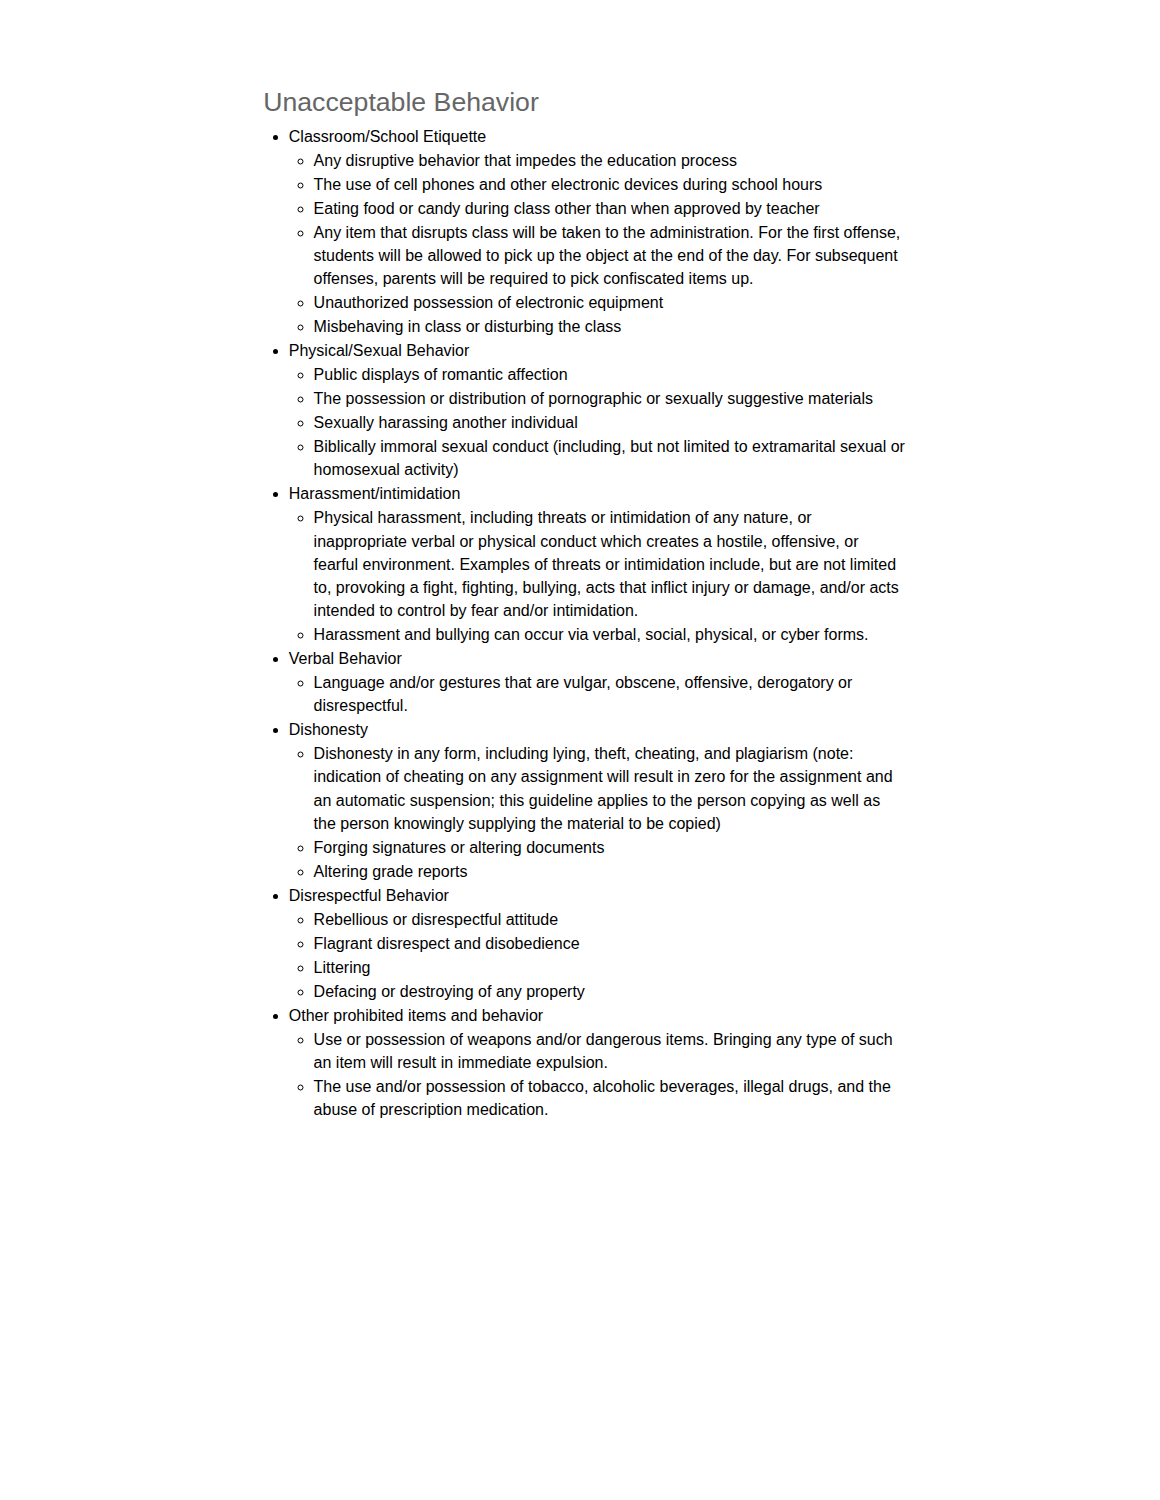Unacceptable Behavior
Classroom/School Etiquette
Any disruptive behavior that impedes the education process
The use of cell phones and other electronic devices during school hours
Eating food or candy during class other than when approved by teacher
Any item that disrupts class will be taken to the administration. For the first offense, students will be allowed to pick up the object at the end of the day. For subsequent offenses, parents will be required to pick confiscated items up.
Unauthorized possession of electronic equipment
Misbehaving in class or disturbing the class
Physical/Sexual Behavior
Public displays of romantic affection
The possession or distribution of pornographic or sexually suggestive materials
Sexually harassing another individual
Biblically immoral sexual conduct (including, but not limited to extramarital sexual or homosexual activity)
Harassment/intimidation
Physical harassment, including threats or intimidation of any nature, or inappropriate verbal or physical conduct which creates a hostile, offensive, or fearful environment. Examples of threats or intimidation include, but are not limited to, provoking a fight, fighting, bullying, acts that inflict injury or damage, and/or acts intended to control by fear and/or intimidation.
Harassment and bullying can occur via verbal, social, physical, or cyber forms.
Verbal Behavior
Language and/or gestures that are vulgar, obscene, offensive, derogatory or disrespectful.
Dishonesty
Dishonesty in any form, including lying, theft, cheating, and plagiarism (note: indication of cheating on any assignment will result in zero for the assignment and an automatic suspension; this guideline applies to the person copying as well as the person knowingly supplying the material to be copied)
Forging signatures or altering documents
Altering grade reports
Disrespectful Behavior
Rebellious or disrespectful attitude
Flagrant disrespect and disobedience
Littering
Defacing or destroying of any property
Other prohibited items and behavior
Use or possession of weapons and/or dangerous items. Bringing any type of such an item will result in immediate expulsion.
The use and/or possession of tobacco, alcoholic beverages, illegal drugs, and the abuse of prescription medication.